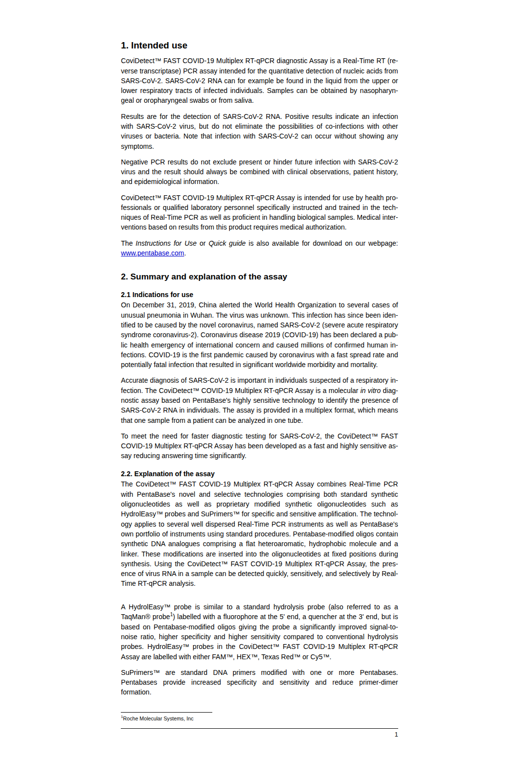1. Intended use
CoviDetect™ FAST COVID-19 Multiplex RT-qPCR diagnostic Assay is a Real-Time RT (reverse transcriptase) PCR assay intended for the quantitative detection of nucleic acids from SARS-CoV-2. SARS-CoV-2 RNA can for example be found in the liquid from the upper or lower respiratory tracts of infected individuals. Samples can be obtained by nasopharyngeal or oropharyngeal swabs or from saliva.
Results are for the detection of SARS-CoV-2 RNA. Positive results indicate an infection with SARS-CoV-2 virus, but do not eliminate the possibilities of co-infections with other viruses or bacteria. Note that infection with SARS-CoV-2 can occur without showing any symptoms.
Negative PCR results do not exclude present or hinder future infection with SARS-CoV-2 virus and the result should always be combined with clinical observations, patient history, and epidemiological information.
CoviDetect™ FAST COVID-19 Multiplex RT-qPCR Assay is intended for use by health professionals or qualified laboratory personnel specifically instructed and trained in the techniques of Real-Time PCR as well as proficient in handling biological samples. Medical interventions based on results from this product requires medical authorization.
The Instructions for Use or Quick guide is also available for download on our webpage: www.pentabase.com.
2. Summary and explanation of the assay
2.1 Indications for use
On December 31, 2019, China alerted the World Health Organization to several cases of unusual pneumonia in Wuhan. The virus was unknown. This infection has since been identified to be caused by the novel coronavirus, named SARS-CoV-2 (severe acute respiratory syndrome coronavirus-2). Coronavirus disease 2019 (COVID-19) has been declared a public health emergency of international concern and caused millions of confirmed human infections. COVID-19 is the first pandemic caused by coronavirus with a fast spread rate and potentially fatal infection that resulted in significant worldwide morbidity and mortality.
Accurate diagnosis of SARS-CoV-2 is important in individuals suspected of a respiratory infection. The CoviDetect™ COVID-19 Multiplex RT-qPCR Assay is a molecular in vitro diagnostic assay based on PentaBase's highly sensitive technology to identify the presence of SARS-CoV-2 RNA in individuals. The assay is provided in a multiplex format, which means that one sample from a patient can be analyzed in one tube.
To meet the need for faster diagnostic testing for SARS-CoV-2, the CoviDetect™ FAST COVID-19 Multiplex RT-qPCR Assay has been developed as a fast and highly sensitive assay reducing answering time significantly.
2.2. Explanation of the assay
The CoviDetect™ FAST COVID-19 Multiplex RT-qPCR Assay combines Real-Time PCR with PentaBase's novel and selective technologies comprising both standard synthetic oligonucleotides as well as proprietary modified synthetic oligonucleotides such as HydrolEasy™ probes and SuPrimers™ for specific and sensitive amplification. The technology applies to several well dispersed Real-Time PCR instruments as well as PentaBase's own portfolio of instruments using standard procedures. Pentabase-modified oligos contain synthetic DNA analogues comprising a flat heteroaromatic, hydrophobic molecule and a linker. These modifications are inserted into the oligonucleotides at fixed positions during synthesis. Using the CoviDetect™ FAST COVID-19 Multiplex RT-qPCR Assay, the presence of virus RNA in a sample can be detected quickly, sensitively, and selectively by Real-Time RT-qPCR analysis.
A HydrolEasy™ probe is similar to a standard hydrolysis probe (also referred to as a TaqMan® probe1) labelled with a fluorophore at the 5' end, a quencher at the 3' end, but is based on Pentabase-modified oligos giving the probe a significantly improved signal-to-noise ratio, higher specificity and higher sensitivity compared to conventional hydrolysis probes. HydrolEasy™ probes in the CoviDetect™ FAST COVID-19 Multiplex RT-qPCR Assay are labelled with either FAM™, HEX™, Texas Red™ or Cy5™.
SuPrimers™ are standard DNA primers modified with one or more Pentabases. Pentabases provide increased specificity and sensitivity and reduce primer-dimer formation.
1Roche Molecular Systems, Inc
1